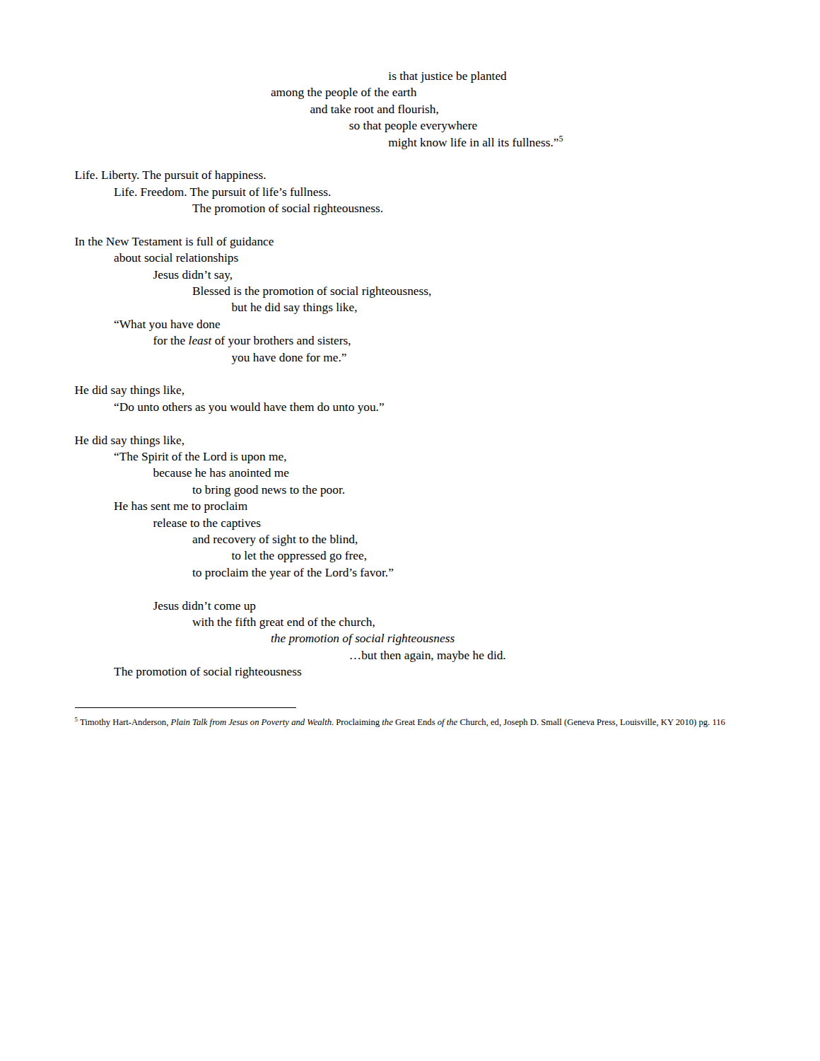is that justice be planted
among the people of the earth
and take root and flourish,
so that people everywhere
might know life in all its fullness.”5
Life. Liberty. The pursuit of happiness.
Life. Freedom. The pursuit of life’s fullness.
The promotion of social righteousness.
In the New Testament is full of guidance
about social relationships
Jesus didn’t say,
Blessed is the promotion of social righteousness,
but he did say things like,
“What you have done
for the least of your brothers and sisters,
you have done for me.”
He did say things like,
“Do unto others as you would have them do unto you.”
He did say things like,
“The Spirit of the Lord is upon me,
because he has anointed me
to bring good news to the poor.
He has sent me to proclaim
release to the captives
and recovery of sight to the blind,
to let the oppressed go free,
to proclaim the year of the Lord’s favor.”
Jesus didn’t come up
with the fifth great end of the church,
the promotion of social righteousness
…but then again, maybe he did.
The promotion of social righteousness
5 Timothy Hart-Anderson, Plain Talk from Jesus on Poverty and Wealth. Proclaiming the Great Ends of the Church, ed, Joseph D. Small (Geneva Press, Louisville, KY 2010) pg. 116